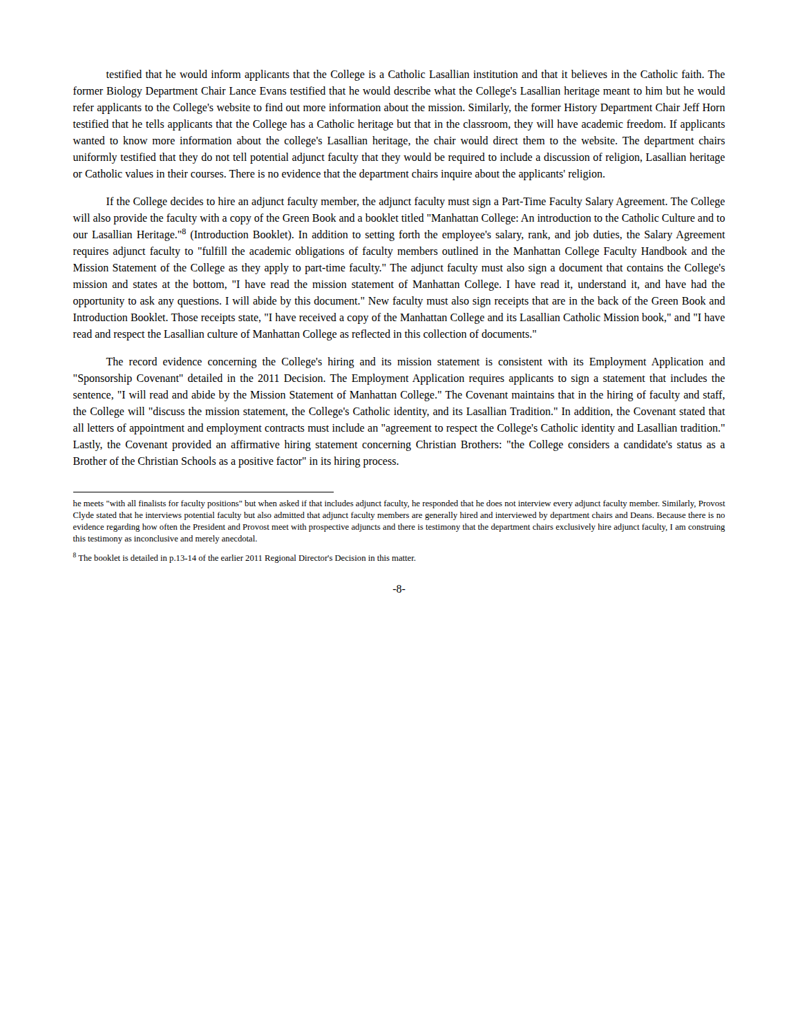testified that he would inform applicants that the College is a Catholic Lasallian institution and that it believes in the Catholic faith. The former Biology Department Chair Lance Evans testified that he would describe what the College's Lasallian heritage meant to him but he would refer applicants to the College's website to find out more information about the mission. Similarly, the former History Department Chair Jeff Horn testified that he tells applicants that the College has a Catholic heritage but that in the classroom, they will have academic freedom. If applicants wanted to know more information about the college's Lasallian heritage, the chair would direct them to the website. The department chairs uniformly testified that they do not tell potential adjunct faculty that they would be required to include a discussion of religion, Lasallian heritage or Catholic values in their courses. There is no evidence that the department chairs inquire about the applicants' religion.
If the College decides to hire an adjunct faculty member, the adjunct faculty must sign a Part-Time Faculty Salary Agreement. The College will also provide the faculty with a copy of the Green Book and a booklet titled "Manhattan College: An introduction to the Catholic Culture and to our Lasallian Heritage."8 (Introduction Booklet). In addition to setting forth the employee's salary, rank, and job duties, the Salary Agreement requires adjunct faculty to "fulfill the academic obligations of faculty members outlined in the Manhattan College Faculty Handbook and the Mission Statement of the College as they apply to part-time faculty." The adjunct faculty must also sign a document that contains the College's mission and states at the bottom, "I have read the mission statement of Manhattan College. I have read it, understand it, and have had the opportunity to ask any questions. I will abide by this document." New faculty must also sign receipts that are in the back of the Green Book and Introduction Booklet. Those receipts state, "I have received a copy of the Manhattan College and its Lasallian Catholic Mission book," and "I have read and respect the Lasallian culture of Manhattan College as reflected in this collection of documents."
The record evidence concerning the College's hiring and its mission statement is consistent with its Employment Application and "Sponsorship Covenant" detailed in the 2011 Decision. The Employment Application requires applicants to sign a statement that includes the sentence, "I will read and abide by the Mission Statement of Manhattan College." The Covenant maintains that in the hiring of faculty and staff, the College will "discuss the mission statement, the College's Catholic identity, and its Lasallian Tradition." In addition, the Covenant stated that all letters of appointment and employment contracts must include an "agreement to respect the College's Catholic identity and Lasallian tradition." Lastly, the Covenant provided an affirmative hiring statement concerning Christian Brothers: "the College considers a candidate's status as a Brother of the Christian Schools as a positive factor" in its hiring process.
he meets "with all finalists for faculty positions" but when asked if that includes adjunct faculty, he responded that he does not interview every adjunct faculty member. Similarly, Provost Clyde stated that he interviews potential faculty but also admitted that adjunct faculty members are generally hired and interviewed by department chairs and Deans. Because there is no evidence regarding how often the President and Provost meet with prospective adjuncts and there is testimony that the department chairs exclusively hire adjunct faculty, I am construing this testimony as inconclusive and merely anecdotal.
8 The booklet is detailed in p.13-14 of the earlier 2011 Regional Director's Decision in this matter.
-8-